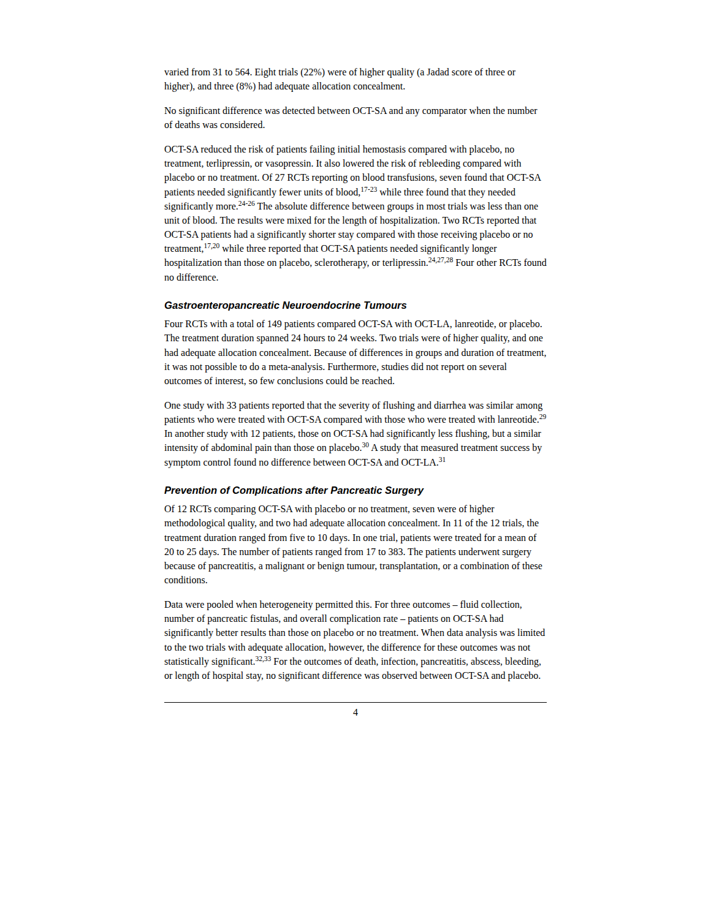varied from 31 to 564. Eight trials (22%) were of higher quality (a Jadad score of three or higher), and three (8%) had adequate allocation concealment.
No significant difference was detected between OCT-SA and any comparator when the number of deaths was considered.
OCT-SA reduced the risk of patients failing initial hemostasis compared with placebo, no treatment, terlipressin, or vasopressin. It also lowered the risk of rebleeding compared with placebo or no treatment. Of 27 RCTs reporting on blood transfusions, seven found that OCT-SA patients needed significantly fewer units of blood,17-23 while three found that they needed significantly more.24-26 The absolute difference between groups in most trials was less than one unit of blood. The results were mixed for the length of hospitalization. Two RCTs reported that OCT-SA patients had a significantly shorter stay compared with those receiving placebo or no treatment,17,20 while three reported that OCT-SA patients needed significantly longer hospitalization than those on placebo, sclerotherapy, or terlipressin.24,27,28 Four other RCTs found no difference.
Gastroenteropancreatic Neuroendocrine Tumours
Four RCTs with a total of 149 patients compared OCT-SA with OCT-LA, lanreotide, or placebo. The treatment duration spanned 24 hours to 24 weeks. Two trials were of higher quality, and one had adequate allocation concealment. Because of differences in groups and duration of treatment, it was not possible to do a meta-analysis. Furthermore, studies did not report on several outcomes of interest, so few conclusions could be reached.
One study with 33 patients reported that the severity of flushing and diarrhea was similar among patients who were treated with OCT-SA compared with those who were treated with lanreotide.29 In another study with 12 patients, those on OCT-SA had significantly less flushing, but a similar intensity of abdominal pain than those on placebo.30 A study that measured treatment success by symptom control found no difference between OCT-SA and OCT-LA.31
Prevention of Complications after Pancreatic Surgery
Of 12 RCTs comparing OCT-SA with placebo or no treatment, seven were of higher methodological quality, and two had adequate allocation concealment. In 11 of the 12 trials, the treatment duration ranged from five to 10 days. In one trial, patients were treated for a mean of 20 to 25 days. The number of patients ranged from 17 to 383. The patients underwent surgery because of pancreatitis, a malignant or benign tumour, transplantation, or a combination of these conditions.
Data were pooled when heterogeneity permitted this. For three outcomes – fluid collection, number of pancreatic fistulas, and overall complication rate – patients on OCT-SA had significantly better results than those on placebo or no treatment. When data analysis was limited to the two trials with adequate allocation, however, the difference for these outcomes was not statistically significant.32,33 For the outcomes of death, infection, pancreatitis, abscess, bleeding, or length of hospital stay, no significant difference was observed between OCT-SA and placebo.
4